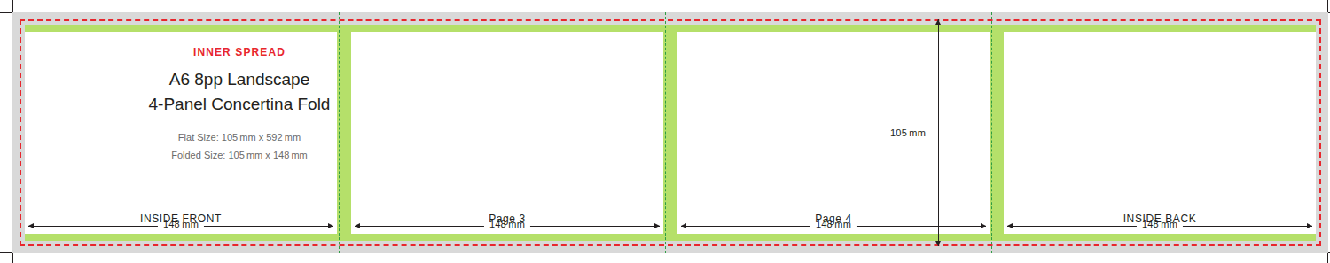Artwork template: inner spread
Inner Spread
A6 8pp Landscape
4-Panel Concertina Fold
Flat Size: 105 mm x 592 mm
Folded Size: 105 mm x 148 mm
105 mm
148 mm
148 mm
148 mm
148 mm
INSIDE FRONT Page 3 Page 4 INSIDE BACK